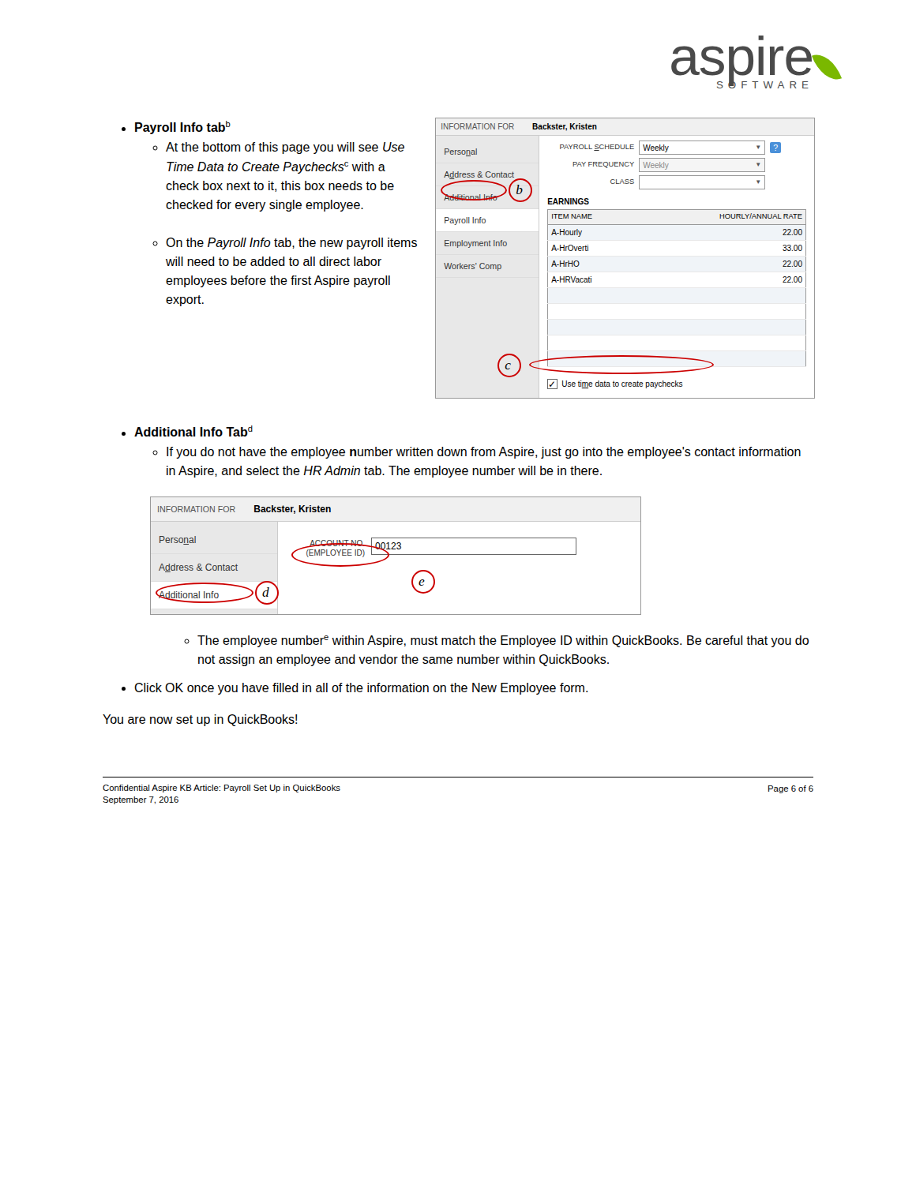aspire
SOFTWARE
Payroll Info tabb
At the bottom of this page you will see Use Time Data to Create Paychecksc with a check box next to it, this box needs to be checked for every single employee.
On the Payroll Info tab, the new payroll items will need to be added to all direct labor employees before the first Aspire payroll export.
INFORMATION FOR Backster, Kristen
Personal
Address & Contact
Additional Info
Payroll Info
Employment Info
Workers' Comp
Payroll Schedule
Weekly ▼
?
Pay Frequency
Weekly ▼
Class
▼
Earnings
| Item Name | Hourly/Annual Rate |
| --- | --- |
| A-Hourly | 22.00 |
| A-HrOverti | 33.00 |
| A-HrHO | 22.00 |
| A-HRVacati | 22.00 |
Use time data to create paychecks
b
c
Additional Info Tabd
If you do not have the employee number written down from Aspire, just go into the employee's contact information in Aspire, and select the HR Admin tab. The employee number will be in there.
INFORMATION FOR Backster, Kristen
Personal
Address & Contact
Additional Info
Account No.
(Employee ID)
00123
d
e
The employee numbere within Aspire, must match the Employee ID within QuickBooks. Be careful that you do not assign an employee and vendor the same number within QuickBooks.
Click OK once you have filled in all of the information on the New Employee form.
You are now set up in QuickBooks!
Confidential Aspire KB Article: Payroll Set Up in QuickBooks
September 7, 2016
Page 6 of 6